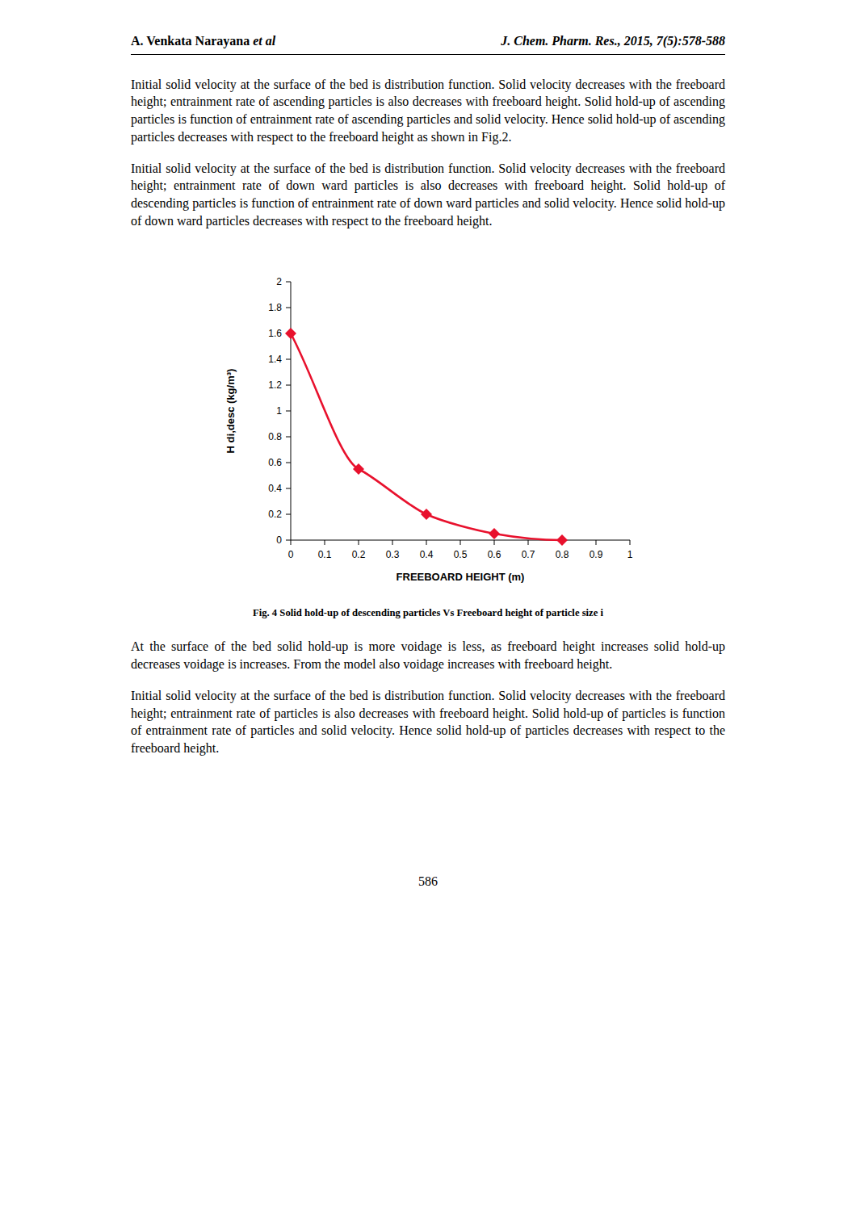A. Venkata Narayana et al J. Chem. Pharm. Res., 2015, 7(5):578-588
Initial solid velocity at the surface of the bed is distribution function. Solid velocity decreases with the freeboard height; entrainment rate of ascending particles is also decreases with freeboard height. Solid hold-up of ascending particles is function of entrainment rate of ascending particles and solid velocity. Hence solid hold-up of ascending particles decreases with respect to the freeboard height as shown in Fig.2.
Initial solid velocity at the surface of the bed is distribution function. Solid velocity decreases with the freeboard height; entrainment rate of down ward particles is also decreases with freeboard height. Solid hold-up of descending particles is function of entrainment rate of down ward particles and solid velocity. Hence solid hold-up of down ward particles decreases with respect to the freeboard height.
0 0.2 0.4 0.6 0.8 1 1.2 1.4 1.6 1.8 2 0 0.1 0.2 0.3 0.4 0.5 0.6 0.7 0.8 0.9 1 FREEBOARD HEIGHT (m) H di,desc (kg/m³)
Fig. 4 Solid hold-up of descending particles Vs Freeboard height of particle size i
At the surface of the bed solid hold-up is more voidage is less, as freeboard height increases solid hold-up decreases voidage is increases. From the model also voidage increases with freeboard height.
Initial solid velocity at the surface of the bed is distribution function. Solid velocity decreases with the freeboard height; entrainment rate of particles is also decreases with freeboard height. Solid hold-up of particles is function of entrainment rate of particles and solid velocity. Hence solid hold-up of particles decreases with respect to the freeboard height.
586